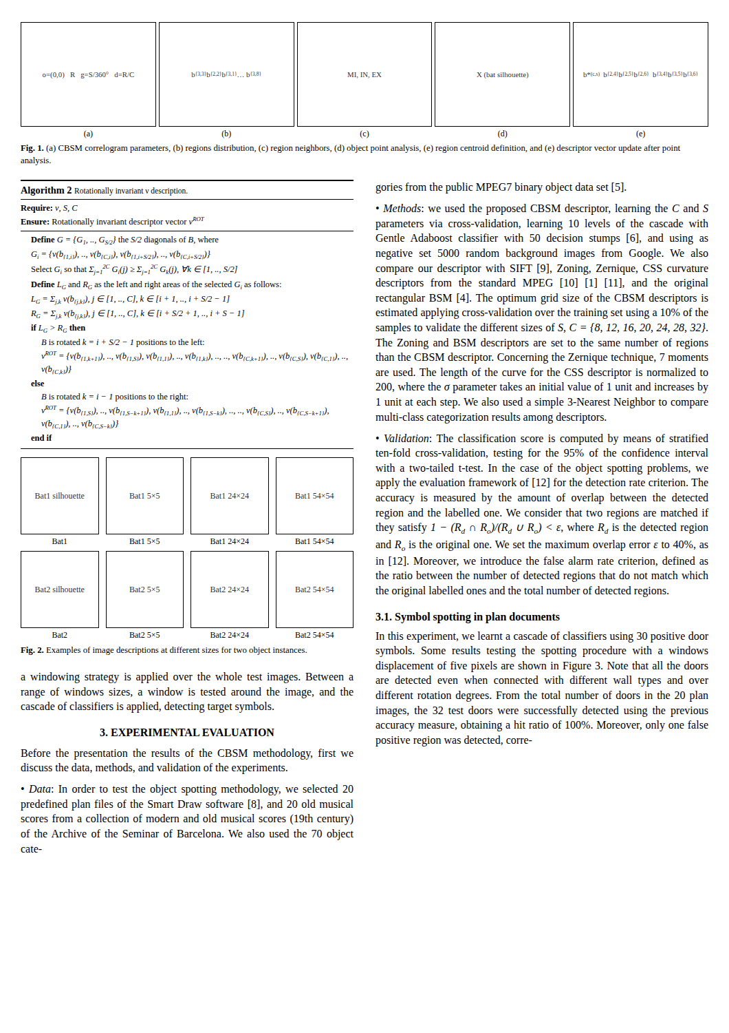o=(0,0) R g=S/360° d=R/C
(a)
b{3,3} b{2,2} b{3,1} … b{3,8}
(b)
MI, IN, EX
(c)
X (bat silhouette)
(d)
b*(c,s) b{2,4} b{2,5} b{2,6} b{3,4} b{3,5} b{3,6}
(e)
Fig. 1. (a) CBSM correlogram parameters, (b) regions distribution, (c) region neighbors, (d) object point analysis, (e) region centroid definition, and (e) descriptor vector update after point analysis.
Algorithm 2 Rotationally invariant ν description.
Require: ν, S, C
Ensure: Rotationally invariant descriptor vector νROT
Define G = {G1, .., GS/2} the S/2 diagonals of B, where
Gi = {ν(b{1,i}), .., ν(b{C,i}), ν(b{1,i+S/2}), .., ν(b{C,i+S/2})}
Select Gi so that Σj=12C Gi(j) ≥ Σj=12C Gk(j), ∀k ∈ [1, .., S/2]
Define LG and RG as the left and right areas of the selected Gi as follows:
LG = Σj,k ν(b{j,k}), j ∈ [1, .., C], k ∈ [i + 1, .., i + S/2 − 1]
RG = Σj,k ν(b{j,k}), j ∈ [1, .., C], k ∈ [i + S/2 + 1, .., i + S − 1]
if LG > RG then
B is rotated k = i + S/2 − 1 positions to the left:
νROT = {ν(b{1,k+1}), .., ν(b{1,S}), ν(b{1,1}), .., ν(b{1,k}), .., .., ν(b{C,k+1}), .., ν(b{C,S}), ν(b{C,1}), .., ν(b{C,k})}
else
B is rotated k = i − 1 positions to the right:
νROT = {ν(b{1,S}), .., ν(b{1,S−k+1}), ν(b{1,1}), .., ν(b{1,S−k}), .., .., ν(b{C,S}), .., ν(b{C,S−k+1}), ν(b{C,1}), .., ν(b{C,S−k})}
end if
Bat1 silhouette
Bat1
Bat1 5×5
Bat1 5×5
Bat1 24×24
Bat1 24×24
Bat1 54×54
Bat1 54×54
Bat2 silhouette
Bat2
Bat2 5×5
Bat2 5×5
Bat2 24×24
Bat2 24×24
Bat2 54×54
Bat2 54×54
Fig. 2. Examples of image descriptions at different sizes for two object instances.
a windowing strategy is applied over the whole test images. Between a range of windows sizes, a window is tested around the image, and the cascade of classifiers is applied, detecting target symbols.
3. EXPERIMENTAL EVALUATION
Before the presentation the results of the CBSM methodology, first we discuss the data, methods, and validation of the experiments.
• Data: In order to test the object spotting methodology, we selected 20 predefined plan files of the Smart Draw software [8], and 20 old musical scores from a collection of modern and old musical scores (19th century) of the Archive of the Seminar of Barcelona. We also used the 70 object cate-
gories from the public MPEG7 binary object data set [5].
• Methods: we used the proposed CBSM descriptor, learning the C and S parameters via cross-validation, learning 10 levels of the cascade with Gentle Adaboost classifier with 50 decision stumps [6], and using as negative set 5000 random background images from Google. We also compare our descriptor with SIFT [9], Zoning, Zernique, CSS curvature descriptors from the standard MPEG [10] [1] [11], and the original rectangular BSM [4]. The optimum grid size of the CBSM descriptors is estimated applying cross-validation over the training set using a 10% of the samples to validate the different sizes of S, C = {8, 12, 16, 20, 24, 28, 32}. The Zoning and BSM descriptors are set to the same number of regions than the CBSM descriptor. Concerning the Zernique technique, 7 moments are used. The length of the curve for the CSS descriptor is normalized to 200, where the σ parameter takes an initial value of 1 unit and increases by 1 unit at each step. We also used a simple 3-Nearest Neighbor to compare multi-class categorization results among descriptors.
• Validation: The classification score is computed by means of stratified ten-fold cross-validation, testing for the 95% of the confidence interval with a two-tailed t-test. In the case of the object spotting problems, we apply the evaluation framework of [12] for the detection rate criterion. The accuracy is measured by the amount of overlap between the detected region and the labelled one. We consider that two regions are matched if they satisfy 1 − (Rd ∩ Ro)/(Rd ∪ Ro) < ε, where Rd is the detected region and Ro is the original one. We set the maximum overlap error ε to 40%, as in [12]. Moreover, we introduce the false alarm rate criterion, defined as the ratio between the number of detected regions that do not match which the original labelled ones and the total number of detected regions.
3.1. Symbol spotting in plan documents
In this experiment, we learnt a cascade of classifiers using 30 positive door symbols. Some results testing the spotting procedure with a windows displacement of five pixels are shown in Figure 3. Note that all the doors are detected even when connected with different wall types and over different rotation degrees. From the total number of doors in the 20 plan images, the 32 test doors were successfully detected using the previous accuracy measure, obtaining a hit ratio of 100%. Moreover, only one false positive region was detected, corre-